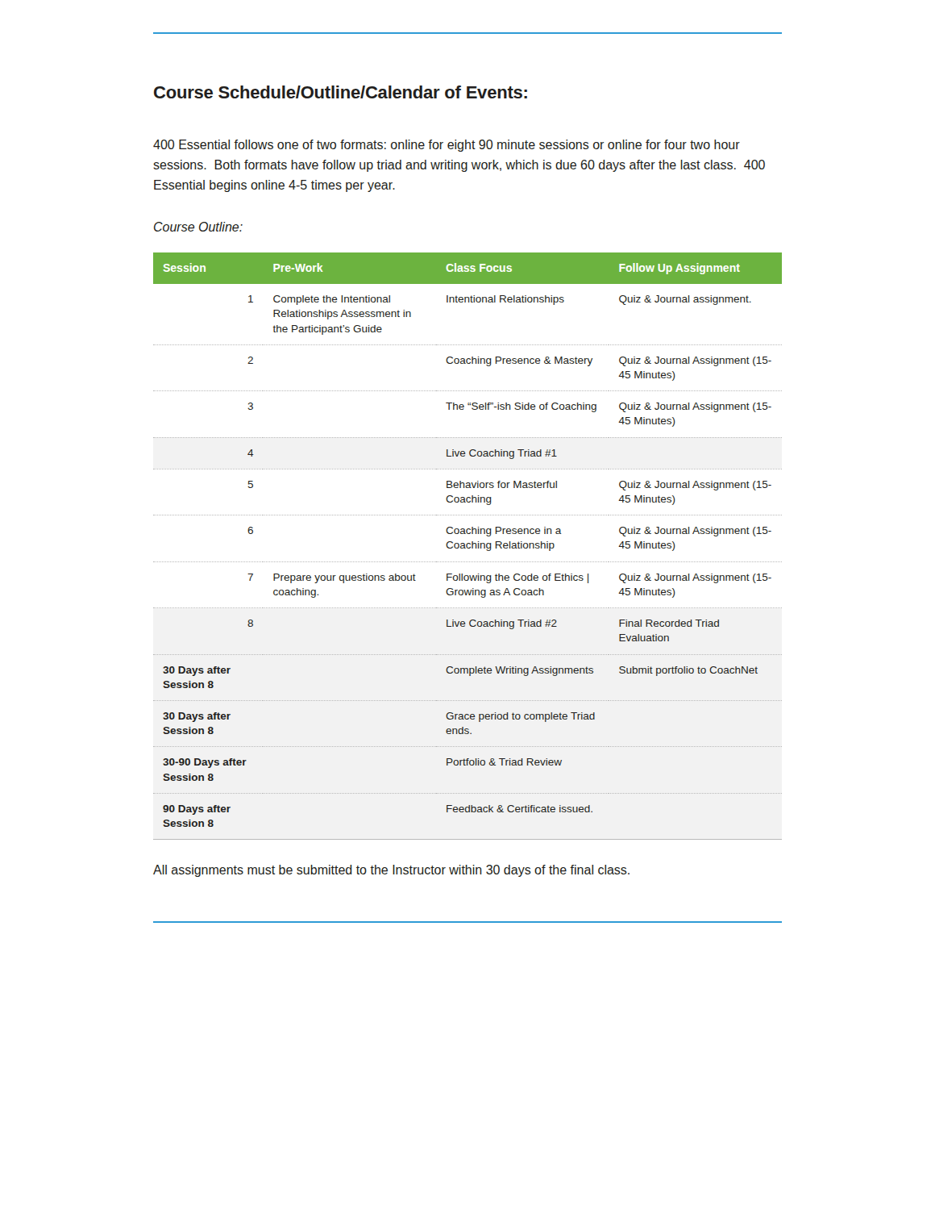Course Schedule/Outline/Calendar of Events:
400 Essential follows one of two formats: online for eight 90 minute sessions or online for four two hour sessions. Both formats have follow up triad and writing work, which is due 60 days after the last class. 400 Essential begins online 4-5 times per year.
Course Outline:
| Session | Pre-Work | Class Focus | Follow Up Assignment |
| --- | --- | --- | --- |
| 1 | Complete the Intentional Relationships Assessment in the Participant’s Guide | Intentional Relationships | Quiz & Journal assignment. |
| 2 | | Coaching Presence & Mastery | Quiz & Journal Assignment (15-45 Minutes) |
| 3 | | The “Self”-ish Side of Coaching | Quiz & Journal Assignment (15-45 Minutes) |
| 4 | | Live Coaching Triad #1 | |
| 5 | | Behaviors for Masterful Coaching | Quiz & Journal Assignment (15-45 Minutes) |
| 6 | | Coaching Presence in a Coaching Relationship | Quiz & Journal Assignment (15-45 Minutes) |
| 7 | Prepare your questions about coaching. | Following the Code of Ethics / Growing as A Coach | Quiz & Journal Assignment (15-45 Minutes) |
| 8 | | Live Coaching Triad #2 | Final Recorded Triad Evaluation |
| 30 Days after Session 8 | | Complete Writing Assignments | Submit portfolio to CoachNet |
| 30 Days after Session 8 | | Grace period to complete Triad ends. | |
| 30-90 Days after Session 8 | | Portfolio & Triad Review | |
| 90 Days after Session 8 | | Feedback & Certificate issued. | |
All assignments must be submitted to the Instructor within 30 days of the final class.